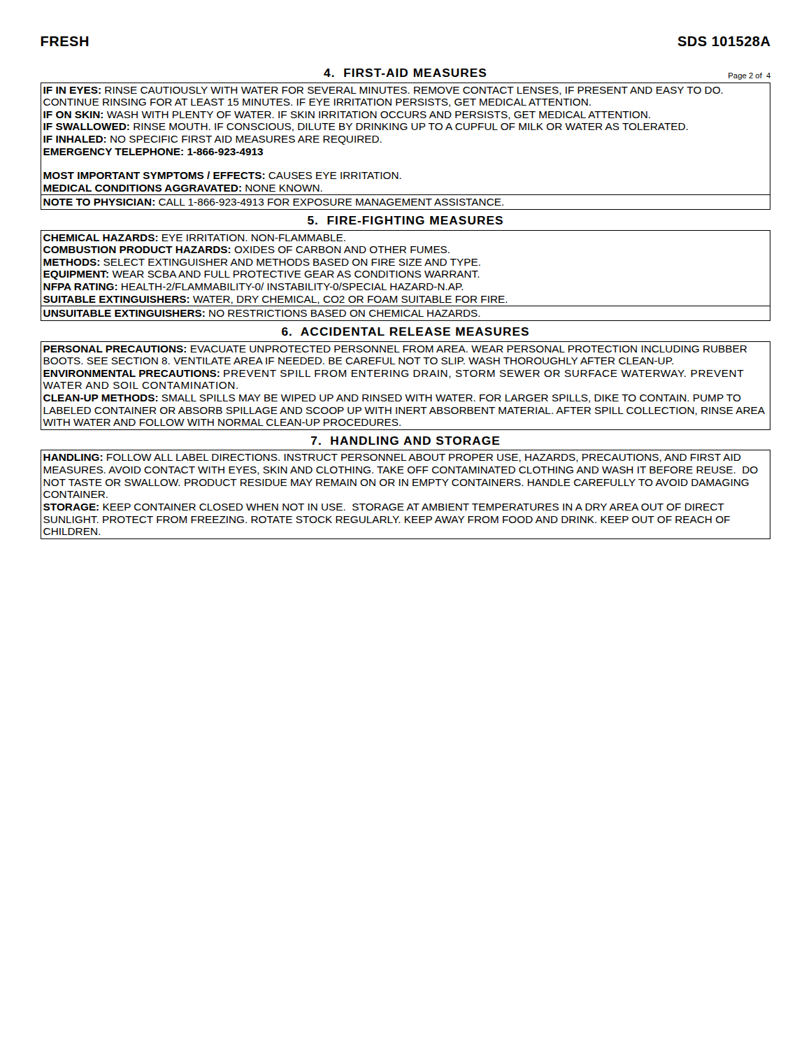FRESH SDS 101528A
4. FIRST-AID MEASURES Page 2 of 4
| IF IN EYES: RINSE CAUTIOUSLY WITH WATER FOR SEVERAL MINUTES. REMOVE CONTACT LENSES, IF PRESENT AND EASY TO DO. CONTINUE RINSING FOR AT LEAST 15 MINUTES. IF EYE IRRITATION PERSISTS, GET MEDICAL ATTENTION. IF ON SKIN: WASH WITH PLENTY OF WATER. IF SKIN IRRITATION OCCURS AND PERSISTS, GET MEDICAL ATTENTION. IF SWALLOWED: RINSE MOUTH. IF CONSCIOUS, DILUTE BY DRINKING UP TO A CUPFUL OF MILK OR WATER AS TOLERATED. IF INHALED: NO SPECIFIC FIRST AID MEASURES ARE REQUIRED. EMERGENCY TELEPHONE: 1-866-923-4913 MOST IMPORTANT SYMPTOMS / EFFECTS: CAUSES EYE IRRITATION. MEDICAL CONDITIONS AGGRAVATED: NONE KNOWN. |
| NOTE TO PHYSICIAN: CALL 1-866-923-4913 FOR EXPOSURE MANAGEMENT ASSISTANCE. |
5. FIRE-FIGHTING MEASURES
| CHEMICAL HAZARDS: EYE IRRITATION. NON-FLAMMABLE. COMBUSTION PRODUCT HAZARDS: OXIDES OF CARBON AND OTHER FUMES. METHODS: SELECT EXTINGUISHER AND METHODS BASED ON FIRE SIZE AND TYPE. EQUIPMENT: WEAR SCBA AND FULL PROTECTIVE GEAR AS CONDITIONS WARRANT. NFPA RATING: HEALTH-2/FLAMMABILITY-0/ INSTABILITY-0/SPECIAL HAZARD-N.AP. SUITABLE EXTINGUISHERS: WATER, DRY CHEMICAL, CO2 OR FOAM SUITABLE FOR FIRE. |
| UNSUITABLE EXTINGUISHERS: NO RESTRICTIONS BASED ON CHEMICAL HAZARDS. |
6. ACCIDENTAL RELEASE MEASURES
| PERSONAL PRECAUTIONS: EVACUATE UNPROTECTED PERSONNEL FROM AREA. WEAR PERSONAL PROTECTION INCLUDING RUBBER BOOTS. SEE SECTION 8. VENTILATE AREA IF NEEDED. BE CAREFUL NOT TO SLIP. WASH THOROUGHLY AFTER CLEAN-UP. ENVIRONMENTAL PRECAUTIONS: PREVENT SPILL FROM ENTERING DRAIN, STORM SEWER OR SURFACE WATERWAY. PREVENT WATER AND SOIL CONTAMINATION. CLEAN-UP METHODS: SMALL SPILLS MAY BE WIPED UP AND RINSED WITH WATER. FOR LARGER SPILLS, DIKE TO CONTAIN. PUMP TO LABELED CONTAINER OR ABSORB SPILLAGE AND SCOOP UP WITH INERT ABSORBENT MATERIAL. AFTER SPILL COLLECTION, RINSE AREA WITH WATER AND FOLLOW WITH NORMAL CLEAN-UP PROCEDURES. |
7. HANDLING AND STORAGE
| HANDLING: FOLLOW ALL LABEL DIRECTIONS. INSTRUCT PERSONNEL ABOUT PROPER USE, HAZARDS, PRECAUTIONS, AND FIRST AID MEASURES. AVOID CONTACT WITH EYES, SKIN AND CLOTHING. TAKE OFF CONTAMINATED CLOTHING AND WASH IT BEFORE REUSE. DO NOT TASTE OR SWALLOW. PRODUCT RESIDUE MAY REMAIN ON OR IN EMPTY CONTAINERS. HANDLE CAREFULLY TO AVOID DAMAGING CONTAINER. STORAGE: KEEP CONTAINER CLOSED WHEN NOT IN USE. STORAGE AT AMBIENT TEMPERATURES IN A DRY AREA OUT OF DIRECT SUNLIGHT. PROTECT FROM FREEZING. ROTATE STOCK REGULARLY. KEEP AWAY FROM FOOD AND DRINK. KEEP OUT OF REACH OF CHILDREN. |